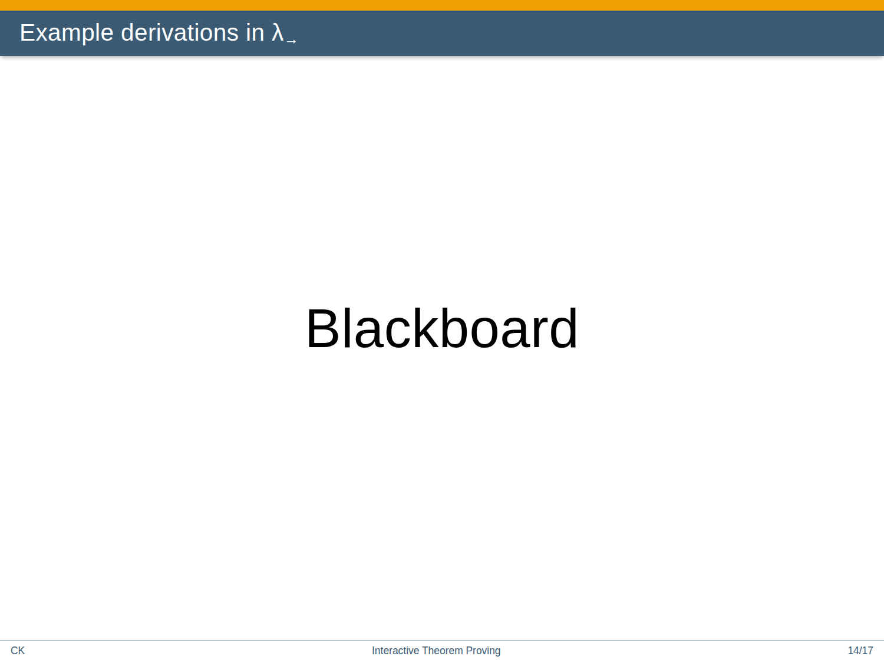Example derivations in λ→
Blackboard
CK
Interactive Theorem Proving
14/17